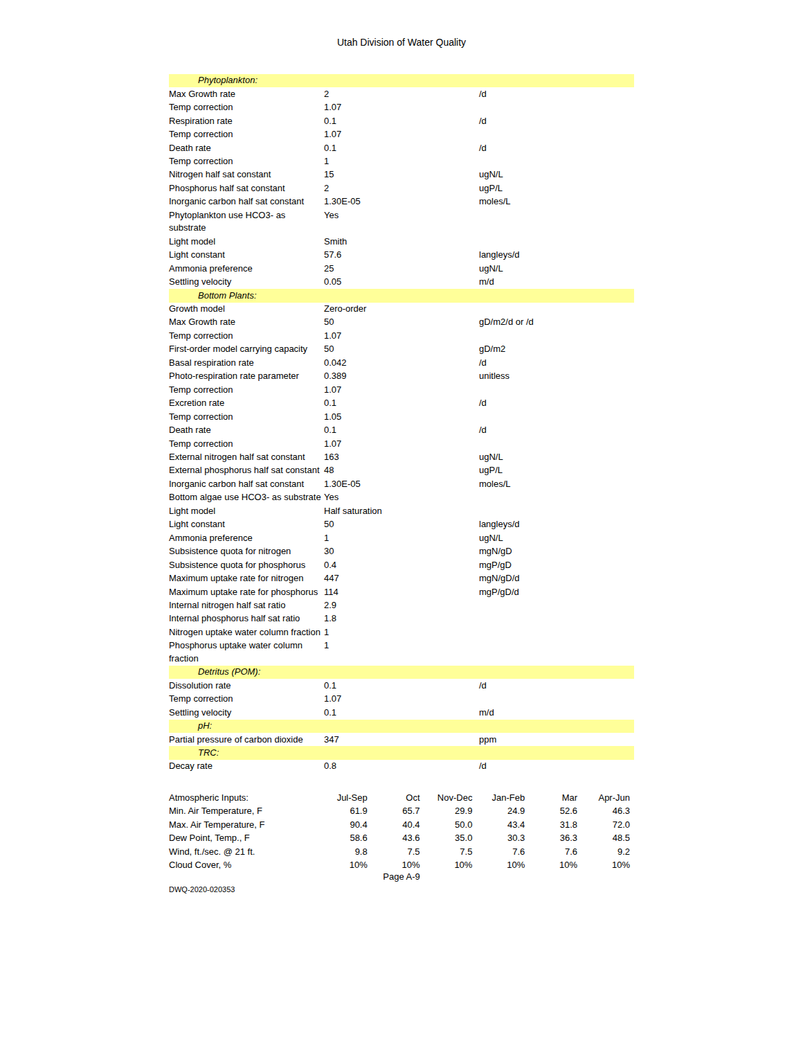Utah Division of Water Quality
| Phytoplankton: |
| Max Growth rate | 2 | /d |
| Temp correction | 1.07 | |
| Respiration rate | 0.1 | /d |
| Temp correction | 1.07 | |
| Death rate | 0.1 | /d |
| Temp correction | 1 | |
| Nitrogen half sat constant | 15 | ugN/L |
| Phosphorus half sat constant | 2 | ugP/L |
| Inorganic carbon half sat constant | 1.30E-05 | moles/L |
| Phytoplankton use HCO3- as substrate | Yes | |
| Light model | Smith | |
| Light constant | 57.6 | langleys/d |
| Ammonia preference | 25 | ugN/L |
| Settling velocity | 0.05 | m/d |
| Bottom Plants: |
| Growth model | Zero-order | |
| Max Growth rate | 50 | gD/m2/d or /d |
| Temp correction | 1.07 | |
| First-order model carrying capacity | 50 | gD/m2 |
| Basal respiration rate | 0.042 | /d |
| Photo-respiration rate parameter | 0.389 | unitless |
| Temp correction | 1.07 | |
| Excretion rate | 0.1 | /d |
| Temp correction | 1.05 | |
| Death rate | 0.1 | /d |
| Temp correction | 1.07 | |
| External nitrogen half sat constant | 163 | ugN/L |
| External phosphorus half sat constant | 48 | ugP/L |
| Inorganic carbon half sat constant | 1.30E-05 | moles/L |
| Bottom algae use HCO3- as substrate | Yes | |
| Light model | Half saturation | |
| Light constant | 50 | langleys/d |
| Ammonia preference | 1 | ugN/L |
| Subsistence quota for nitrogen | 30 | mgN/gD |
| Subsistence quota for phosphorus | 0.4 | mgP/gD |
| Maximum uptake rate for nitrogen | 447 | mgN/gD/d |
| Maximum uptake rate for phosphorus | 114 | mgP/gD/d |
| Internal nitrogen half sat ratio | 2.9 | |
| Internal phosphorus half sat ratio | 1.8 | |
| Nitrogen uptake water column fraction | 1 | |
| Phosphorus uptake water column fraction | 1 | |
| Detritus (POM): |
| Dissolution rate | 0.1 | /d |
| Temp correction | 1.07 | |
| Settling velocity | 0.1 | m/d |
| pH: |
| Partial pressure of carbon dioxide | 347 | ppm |
| TRC: |
| Decay rate | 0.8 | /d |
| Atmospheric Inputs: | Jul-Sep | Oct | Nov-Dec | Jan-Feb | Mar | Apr-Jun |
| --- | --- | --- | --- | --- | --- | --- |
| Min. Air Temperature, F | 61.9 | 65.7 | 29.9 | 24.9 | 52.6 | 46.3 |
| Max. Air Temperature, F | 90.4 | 40.4 | 50.0 | 43.4 | 31.8 | 72.0 |
| Dew Point, Temp., F | 58.6 | 43.6 | 35.0 | 30.3 | 36.3 | 48.5 |
| Wind, ft./sec. @ 21 ft. | 9.8 | 7.5 | 7.5 | 7.6 | 7.6 | 9.2 |
| Cloud Cover, % | 10% | 10% | 10% | 10% | 10% | 10% |
Page A-9
DWQ-2020-020353